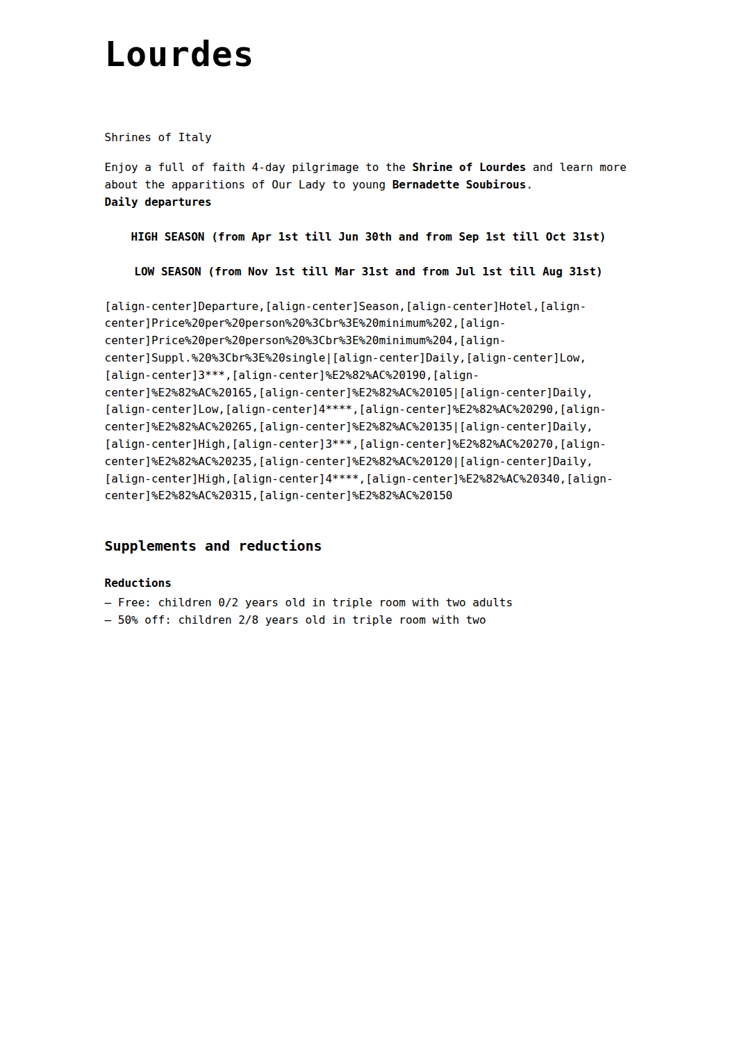Lourdes
Shrines of Italy
Enjoy a full of faith 4-day pilgrimage to the Shrine of Lourdes and learn more about the apparitions of Our Lady to young Bernadette Soubirous.
Daily departures
HIGH SEASON (from Apr 1st till Jun 30th and from Sep 1st till Oct 31st)
LOW SEASON (from Nov 1st till Mar 31st and from Jul 1st till Aug 31st)
[align-center]Departure,[align-center]Season,[align-center]Hotel,[align-center]Price%20per%20person%20%3Cbr%3E%20minimum%202,[align-center]Price%20per%20person%20%3Cbr%3E%20minimum%204,[align-center]Suppl.%20%3Cbr%3E%20single|[align-center]Daily,[align-center]Low,[align-center]3***,[align-center]%E2%82%AC%20190,[align-center]%E2%82%AC%20165,[align-center]%E2%82%AC%20105|[align-center]Daily,[align-center]Low,[align-center]4****,[align-center]%E2%82%AC%20290,[align-center]%E2%82%AC%20265,[align-center]%E2%82%AC%20135|[align-center]Daily,[align-center]High,[align-center]3***,[align-center]%E2%82%AC%20270,[align-center]%E2%82%AC%20235,[align-center]%E2%82%AC%20120|[align-center]Daily,[align-center]High,[align-center]4****,[align-center]%E2%82%AC%20340,[align-center]%E2%82%AC%20315,[align-center]%E2%82%AC%20150
Supplements and reductions
Reductions
Free: children 0/2 years old in triple room with two adults
50% off: children 2/8 years old in triple room with two